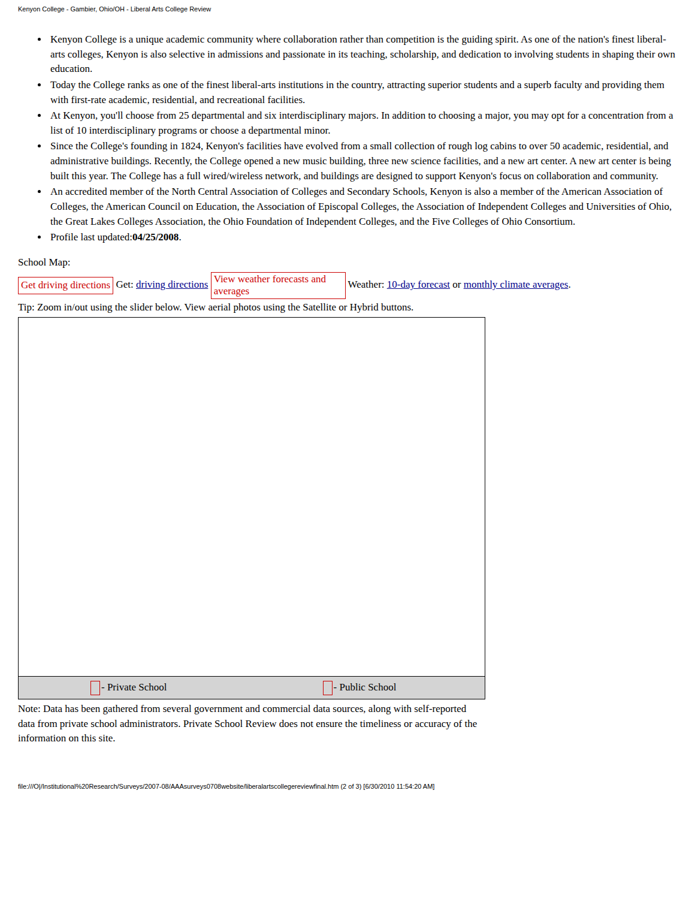Kenyon College - Gambier, Ohio/OH - Liberal Arts College Review
Kenyon College is a unique academic community where collaboration rather than competition is the guiding spirit. As one of the nation's finest liberal-arts colleges, Kenyon is also selective in admissions and passionate in its teaching, scholarship, and dedication to involving students in shaping their own education.
Today the College ranks as one of the finest liberal-arts institutions in the country, attracting superior students and a superb faculty and providing them with first-rate academic, residential, and recreational facilities.
At Kenyon, you'll choose from 25 departmental and six interdisciplinary majors. In addition to choosing a major, you may opt for a concentration from a list of 10 interdisciplinary programs or choose a departmental minor.
Since the College's founding in 1824, Kenyon's facilities have evolved from a small collection of rough log cabins to over 50 academic, residential, and administrative buildings. Recently, the College opened a new music building, three new science facilities, and a new art center. A new art center is being built this year. The College has a full wired/wireless network, and buildings are designed to support Kenyon's focus on collaboration and community.
An accredited member of the North Central Association of Colleges and Secondary Schools, Kenyon is also a member of the American Association of Colleges, the American Council on Education, the Association of Episcopal Colleges, the Association of Independent Colleges and Universities of Ohio, the Great Lakes Colleges Association, the Ohio Foundation of Independent Colleges, and the Five Colleges of Ohio Consortium.
Profile last updated:04/25/2008.
School Map:
Get driving directions Get: driving directions View weather forecasts and averages Weather: 10-day forecast or monthly climate averages.
Tip: Zoom in/out using the slider below. View aerial photos using the Satellite or Hybrid buttons.
- Private School - Public School
Note: Data has been gathered from several government and commercial data sources, along with self-reported data from private school administrators. Private School Review does not ensure the timeliness or accuracy of the information on this site.
file:///O|/Institutional%20Research/Surveys/2007-08/AAAsurveys0708website/liberalartscollegereviewfinal.htm (2 of 3) [6/30/2010 11:54:20 AM]